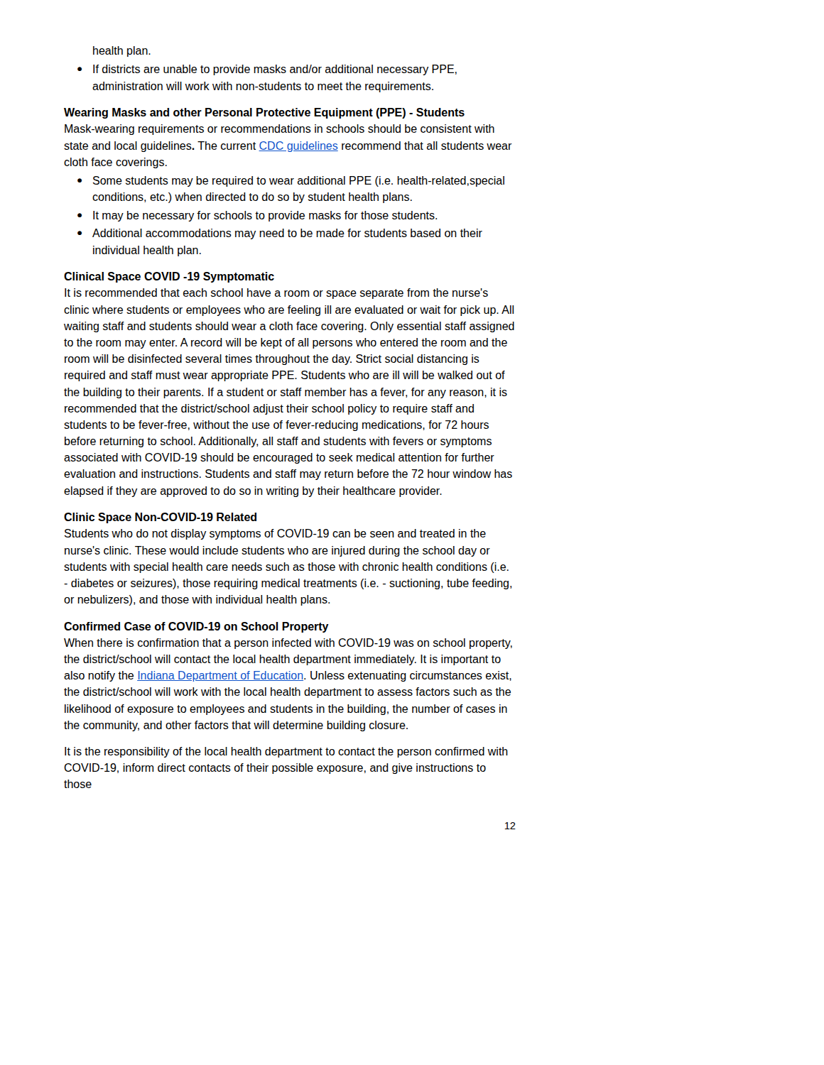health plan.
If districts are unable to provide masks and/or additional necessary PPE, administration will work with non-students to meet the requirements.
Wearing Masks and other Personal Protective Equipment (PPE) - Students
Mask-wearing requirements or recommendations in schools should be consistent with state and local guidelines. The current CDC guidelines recommend that all students wear cloth face coverings.
Some students may be required to wear additional PPE (i.e. health-related,special conditions, etc.) when directed to do so by student health plans.
It may be necessary for schools to provide masks for those students.
Additional accommodations may need to be made for students based on their individual health plan.
Clinical Space COVID -19 Symptomatic
It is recommended that each school have a room or space separate from the nurse's clinic where students or employees who are feeling ill are evaluated or wait for pick up. All waiting staff and students should wear a cloth face covering. Only essential staff assigned to the room may enter. A record will be kept of all persons who entered the room and the room will be disinfected several times throughout the day. Strict social distancing is required and staff must wear appropriate PPE. Students who are ill will be walked out of the building to their parents. If a student or staff member has a fever, for any reason, it is recommended that the district/school adjust their school policy to require staff and students to be fever-free, without the use of fever-reducing medications, for 72 hours before returning to school. Additionally, all staff and students with fevers or symptoms associated with COVID-19 should be encouraged to seek medical attention for further evaluation and instructions. Students and staff may return before the 72 hour window has elapsed if they are approved to do so in writing by their healthcare provider.
Clinic Space Non-COVID-19 Related
Students who do not display symptoms of COVID-19 can be seen and treated in the nurse's clinic. These would include students who are injured during the school day or students with special health care needs such as those with chronic health conditions (i.e. - diabetes or seizures), those requiring medical treatments (i.e. - suctioning, tube feeding, or nebulizers), and those with individual health plans.
Confirmed Case of COVID-19 on School Property
When there is confirmation that a person infected with COVID-19 was on school property, the district/school will contact the local health department immediately. It is important to also notify the Indiana Department of Education. Unless extenuating circumstances exist, the district/school will work with the local health department to assess factors such as the likelihood of exposure to employees and students in the building, the number of cases in the community, and other factors that will determine building closure.
It is the responsibility of the local health department to contact the person confirmed with COVID-19, inform direct contacts of their possible exposure, and give instructions to those
12